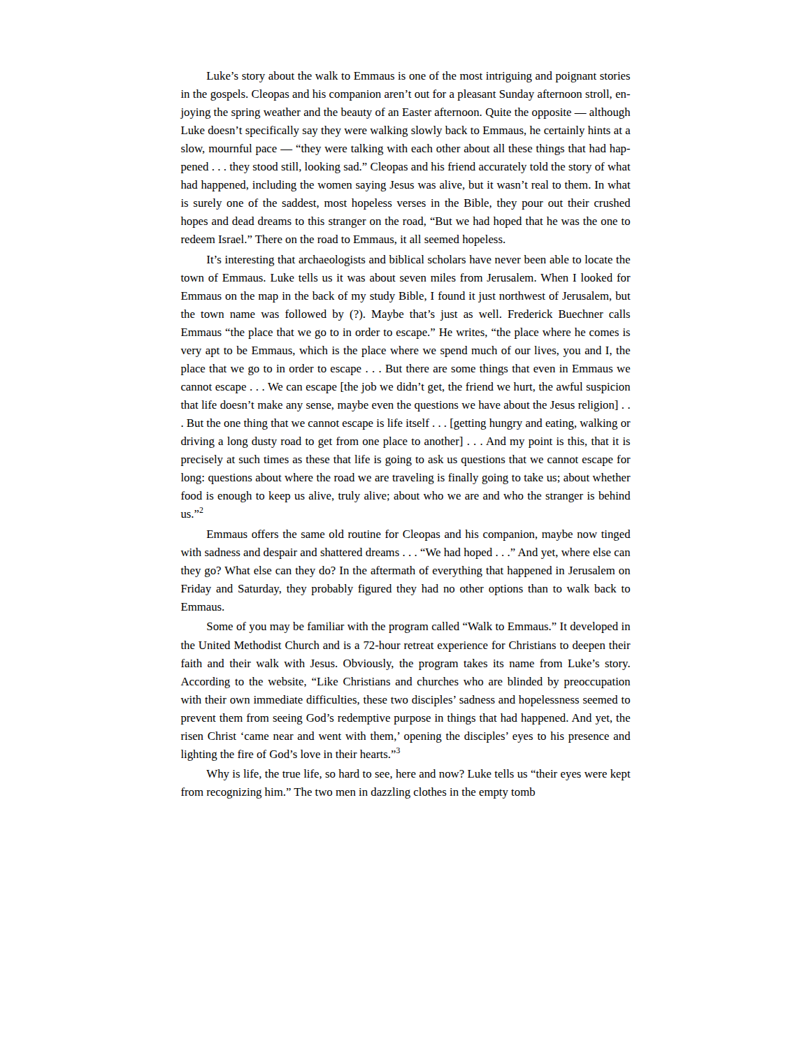Luke’s story about the walk to Emmaus is one of the most intriguing and poignant stories in the gospels. Cleopas and his companion aren’t out for a pleasant Sunday afternoon stroll, enjoying the spring weather and the beauty of an Easter afternoon. Quite the opposite — although Luke doesn’t specifically say they were walking slowly back to Emmaus, he certainly hints at a slow, mournful pace — “they were talking with each other about all these things that had happened . . . they stood still, looking sad.” Cleopas and his friend accurately told the story of what had happened, including the women saying Jesus was alive, but it wasn’t real to them. In what is surely one of the saddest, most hopeless verses in the Bible, they pour out their crushed hopes and dead dreams to this stranger on the road, “But we had hoped that he was the one to redeem Israel.” There on the road to Emmaus, it all seemed hopeless.
It’s interesting that archaeologists and biblical scholars have never been able to locate the town of Emmaus. Luke tells us it was about seven miles from Jerusalem. When I looked for Emmaus on the map in the back of my study Bible, I found it just northwest of Jerusalem, but the town name was followed by (?). Maybe that’s just as well. Frederick Buechner calls Emmaus “the place that we go to in order to escape.” He writes, “the place where he comes is very apt to be Emmaus, which is the place where we spend much of our lives, you and I, the place that we go to in order to escape . . . But there are some things that even in Emmaus we cannot escape . . . We can escape [the job we didn’t get, the friend we hurt, the awful suspicion that life doesn’t make any sense, maybe even the questions we have about the Jesus religion] . . . But the one thing that we cannot escape is life itself . . . [getting hungry and eating, walking or driving a long dusty road to get from one place to another] . . . And my point is this, that it is precisely at such times as these that life is going to ask us questions that we cannot escape for long: questions about where the road we are traveling is finally going to take us; about whether food is enough to keep us alive, truly alive; about who we are and who the stranger is behind us.”2
Emmaus offers the same old routine for Cleopas and his companion, maybe now tinged with sadness and despair and shattered dreams . . . “We had hoped . . .” And yet, where else can they go? What else can they do? In the aftermath of everything that happened in Jerusalem on Friday and Saturday, they probably figured they had no other options than to walk back to Emmaus.
Some of you may be familiar with the program called “Walk to Emmaus.” It developed in the United Methodist Church and is a 72-hour retreat experience for Christians to deepen their faith and their walk with Jesus. Obviously, the program takes its name from Luke’s story. According to the website, “Like Christians and churches who are blinded by preoccupation with their own immediate difficulties, these two disciples’ sadness and hopelessness seemed to prevent them from seeing God’s redemptive purpose in things that had happened. And yet, the risen Christ ‘came near and went with them,’ opening the disciples’ eyes to his presence and lighting the fire of God’s love in their hearts.”3
Why is life, the true life, so hard to see, here and now? Luke tells us “their eyes were kept from recognizing him.” The two men in dazzling clothes in the empty tomb